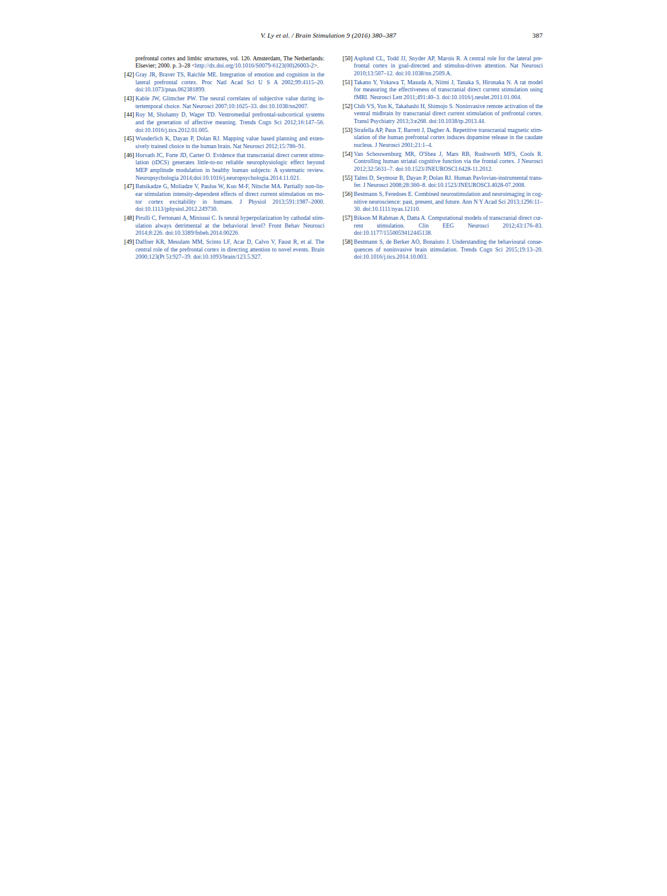387 V. Ly et al. / Brain Stimulation 9 (2016) 380–387
prefrontal cortex and limbic structures, vol. 126. Amsterdam, The Netherlands: Elsevier; 2000. p. 3–28 <http://dx.doi.org/10.1016/S0079-6123(00)26003-2>.
[42] Gray JR, Braver TS, Raichle ME. Integration of emotion and cognition in the lateral prefrontal cortex. Proc Natl Acad Sci U S A 2002;99:4115–20. doi:10.1073/pnas.062381899.
[43] Kable JW, Glimcher PW. The neural correlates of subjective value during intertemporal choice. Nat Neurosci 2007;10:1625–33. doi:10.1038/nn2007.
[44] Roy M, Shohamy D, Wager TD. Ventromedial prefrontal-subcortical systems and the generation of affective meaning. Trends Cogn Sci 2012;16:147–56. doi:10.1016/j.tics.2012.01.005.
[45] Wunderlich K, Dayan P, Dolan RJ. Mapping value based planning and extensively trained choice in the human brain. Nat Neurosci 2012;15:786–91.
[46] Horvath JC, Forte JD, Carter O. Evidence that transcranial direct current stimulation (tDCS) generates little-to-no reliable neurophysiologic effect beyond MEP amplitude modulation in healthy human subjects: A systematic review. Neuropsychologia 2014;doi:10.1016/j.neuropsychologia.2014.11.021.
[47] Batsikadze G, Moliadze V, Paulus W, Kuo M-F, Nitsche MA. Partially non-linear stimulation intensity-dependent effects of direct current stimulation on motor cortex excitability in humans. J Physiol 2013;591:1987–2000. doi:10.1113/jphysiol.2012.249730.
[48] Pirulli C, Fertonani A, Miniussi C. Is neural hyperpolarization by cathodal stimulation always detrimental at the behavioral level? Front Behav Neurosci 2014;8:226. doi:10.3389/fnbeh.2014.00226.
[49] Daffner KR, Mesulam MM, Scinto LF, Acar D, Calvo V, Faust R, et al. The central role of the prefrontal cortex in directing attention to novel events. Brain 2000;123(Pt 5):927–39. doi:10.1093/brain/123.5.927.
[50] Asplund CL, Todd JJ, Snyder AP, Marois R. A central role for the lateral prefrontal cortex in goal-directed and stimulus-driven attention. Nat Neurosci 2010;13:507–12. doi:10.1038/nn.2509.A.
[51] Takano Y, Yokawa T, Masuda A, Niimi J, Tanaka S, Hironaka N. A rat model for measuring the effectiveness of transcranial direct current stimulation using fMRI. Neurosci Lett 2011;491:40–3. doi:10.1016/j.neulet.2011.01.004.
[52] Chib VS, Yun K, Takahashi H, Shimojo S. Noninvasive remote activation of the ventral midbrain by transcranial direct current stimulation of prefrontal cortex. Transl Psychiatry 2013;3:e268. doi:10.1038/tp.2013.44.
[53] Strafella AP, Paus T, Barrett J, Dagher A. Repetitive transcranial magnetic stimulation of the human prefrontal cortex induces dopamine release in the caudate nucleus. J Neurosci 2001;21:1–4.
[54] Van Schouwenburg MR, O'Shea J, Mars RB, Rushworth MFS, Cools R. Controlling human striatal cognitive function via the frontal cortex. J Neurosci 2012;32:5631–7. doi:10.1523/JNEUROSCI.6428-11.2012.
[55] Talmi D, Seymour B, Dayan P, Dolan RJ. Human Pavlovian-instrumental transfer. J Neurosci 2008;28:360–8. doi:10.1523/JNEUROSCI.4028-07.2008.
[56] Bestmann S, Feredoes E. Combined neurostimulation and neuroimaging in cognitive neuroscience: past, present, and future. Ann N Y Acad Sci 2013;1296:11–30. doi:10.1111/nyas.12110.
[57] Bikson M Rahman A, Datta A. Computational models of transcranial direct current stimulation. Clin EEG Neurosci 2012;43:176–83. doi:10.1177/1550059412445138.
[58] Bestmann S, de Berker AO, Bonaiuto J. Understanding the behavioural consequences of noninvasive brain stimulation. Trends Cogn Sci 2015;19:13–20. doi:10.1016/j.tics.2014.10.003.